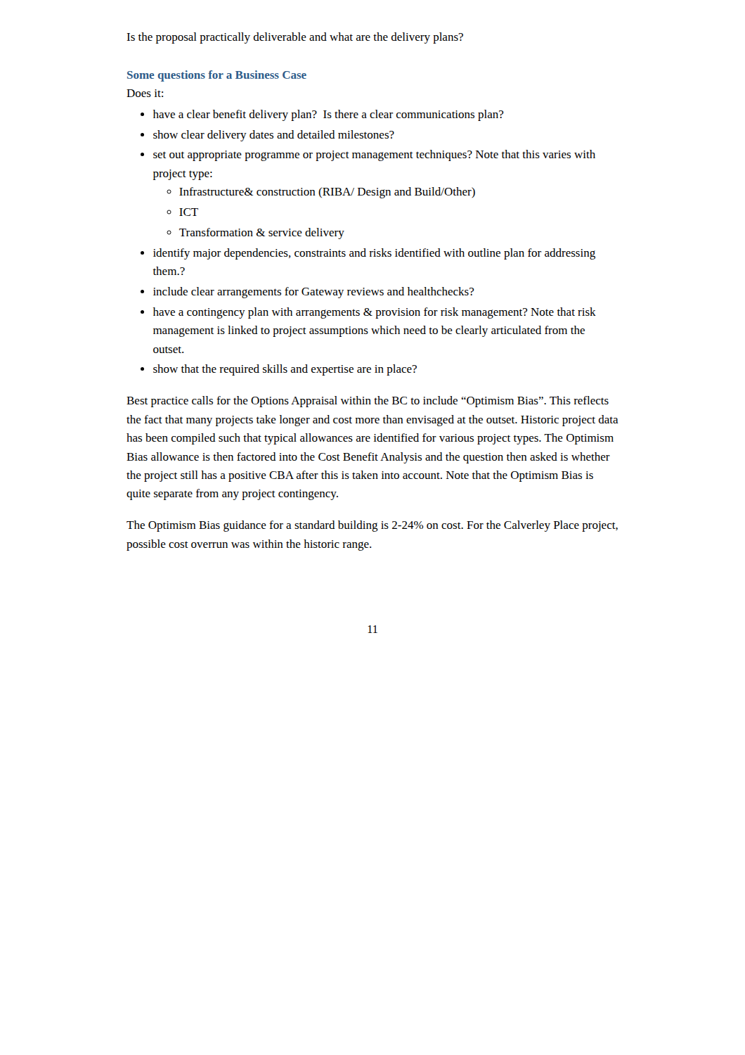Is the proposal practically deliverable and what are the delivery plans?
Some questions for a Business Case
Does it:
have a clear benefit delivery plan? Is there a clear communications plan?
show clear delivery dates and detailed milestones?
set out appropriate programme or project management techniques? Note that this varies with project type:
Infrastructure& construction (RIBA/ Design and Build/Other)
ICT
Transformation & service delivery
identify major dependencies, constraints and risks identified with outline plan for addressing them.?
include clear arrangements for Gateway reviews and healthchecks?
have a contingency plan with arrangements & provision for risk management? Note that risk management is linked to project assumptions which need to be clearly articulated from the outset.
show that the required skills and expertise are in place?
Best practice calls for the Options Appraisal within the BC to include “Optimism Bias”. This reflects the fact that many projects take longer and cost more than envisaged at the outset. Historic project data has been compiled such that typical allowances are identified for various project types. The Optimism Bias allowance is then factored into the Cost Benefit Analysis and the question then asked is whether the project still has a positive CBA after this is taken into account. Note that the Optimism Bias is quite separate from any project contingency.
The Optimism Bias guidance for a standard building is 2-24% on cost. For the Calverley Place project, possible cost overrun was within the historic range.
11